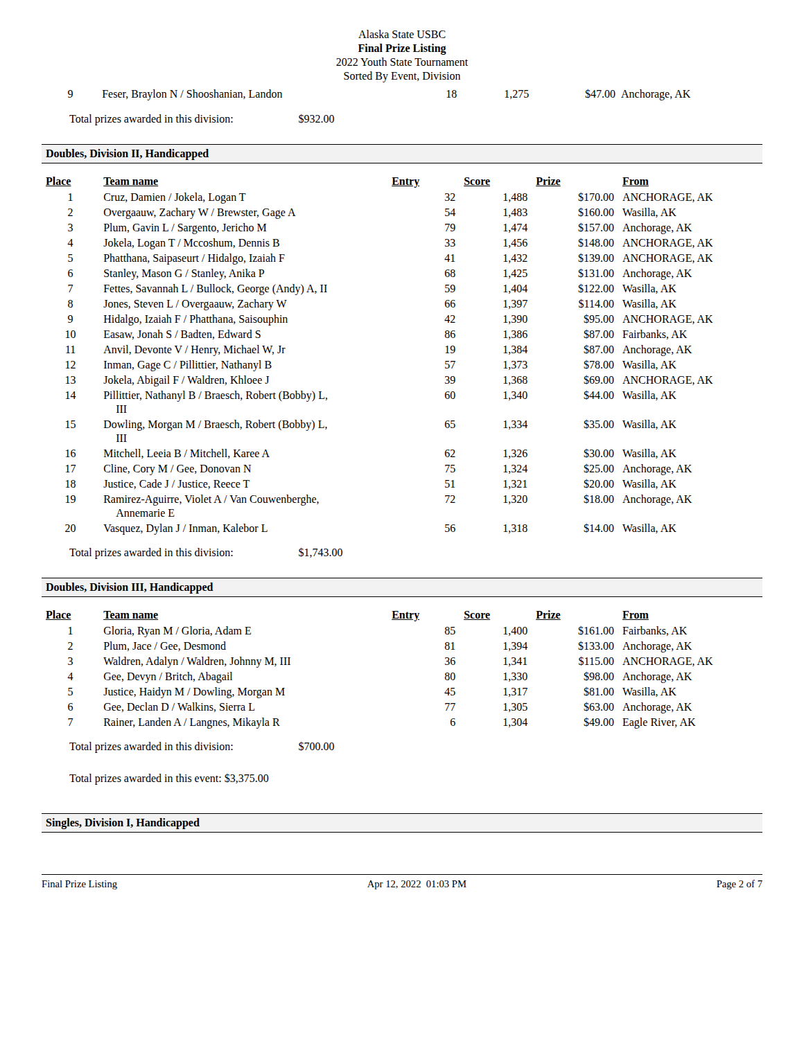Alaska State USBC
Final Prize Listing
2022 Youth State Tournament
Sorted By Event, Division
| 9 | Feser, Braylon N / Shooshanian, Landon | 18 | 1,275 | $47.00 | Anchorage, AK |
Total prizes awarded in this division: $932.00
Doubles, Division II, Handicapped
| Place | Team name | Entry | Score | Prize | From |
| --- | --- | --- | --- | --- | --- |
| 1 | Cruz, Damien / Jokela, Logan T | 32 | 1,488 | $170.00 | ANCHORAGE, AK |
| 2 | Overgaauw, Zachary W / Brewster, Gage A | 54 | 1,483 | $160.00 | Wasilla, AK |
| 3 | Plum, Gavin L / Sargento, Jericho M | 79 | 1,474 | $157.00 | Anchorage, AK |
| 4 | Jokela, Logan T / Mccoshum, Dennis B | 33 | 1,456 | $148.00 | ANCHORAGE, AK |
| 5 | Phatthana, Saipaseurt / Hidalgo, Izaiah F | 41 | 1,432 | $139.00 | ANCHORAGE, AK |
| 6 | Stanley, Mason G / Stanley, Anika P | 68 | 1,425 | $131.00 | Anchorage, AK |
| 7 | Fettes, Savannah L / Bullock, George (Andy) A, II | 59 | 1,404 | $122.00 | Wasilla, AK |
| 8 | Jones, Steven L / Overgaauw, Zachary W | 66 | 1,397 | $114.00 | Wasilla, AK |
| 9 | Hidalgo, Izaiah F / Phatthana, Saisouphin | 42 | 1,390 | $95.00 | ANCHORAGE, AK |
| 10 | Easaw, Jonah S / Badten, Edward S | 86 | 1,386 | $87.00 | Fairbanks, AK |
| 11 | Anvil, Devonte V / Henry, Michael W, Jr | 19 | 1,384 | $87.00 | Anchorage, AK |
| 12 | Inman, Gage C / Pillittier, Nathanyl B | 57 | 1,373 | $78.00 | Wasilla, AK |
| 13 | Jokela, Abigail F / Waldren, Khloee J | 39 | 1,368 | $69.00 | ANCHORAGE, AK |
| 14 | Pillittier, Nathanyl B / Braesch, Robert (Bobby) L, III | 60 | 1,340 | $44.00 | Wasilla, AK |
| 15 | Dowling, Morgan M / Braesch, Robert (Bobby) L, III | 65 | 1,334 | $35.00 | Wasilla, AK |
| 16 | Mitchell, Leeia B / Mitchell, Karee A | 62 | 1,326 | $30.00 | Wasilla, AK |
| 17 | Cline, Cory M / Gee, Donovan N | 75 | 1,324 | $25.00 | Anchorage, AK |
| 18 | Justice, Cade J / Justice, Reece T | 51 | 1,321 | $20.00 | Wasilla, AK |
| 19 | Ramirez-Aguirre, Violet A / Van Couwenberghe, Annemarie E | 72 | 1,320 | $18.00 | Anchorage, AK |
| 20 | Vasquez, Dylan J / Inman, Kalebor L | 56 | 1,318 | $14.00 | Wasilla, AK |
Total prizes awarded in this division: $1,743.00
Doubles, Division III, Handicapped
| Place | Team name | Entry | Score | Prize | From |
| --- | --- | --- | --- | --- | --- |
| 1 | Gloria, Ryan M / Gloria, Adam E | 85 | 1,400 | $161.00 | Fairbanks, AK |
| 2 | Plum, Jace / Gee, Desmond | 81 | 1,394 | $133.00 | Anchorage, AK |
| 3 | Waldren, Adalyn / Waldren, Johnny M, III | 36 | 1,341 | $115.00 | ANCHORAGE, AK |
| 4 | Gee, Devyn / Britch, Abagail | 80 | 1,330 | $98.00 | Anchorage, AK |
| 5 | Justice, Haidyn M / Dowling, Morgan M | 45 | 1,317 | $81.00 | Wasilla, AK |
| 6 | Gee, Declan D / Walkins, Sierra L | 77 | 1,305 | $63.00 | Anchorage, AK |
| 7 | Rainer, Landen A / Langnes, Mikayla R | 6 | 1,304 | $49.00 | Eagle River, AK |
Total prizes awarded in this division: $700.00
Total prizes awarded in this event: $3,375.00
Singles, Division I, Handicapped
Final Prize Listing
Apr 12, 2022 01:03 PM
Page 2 of 7